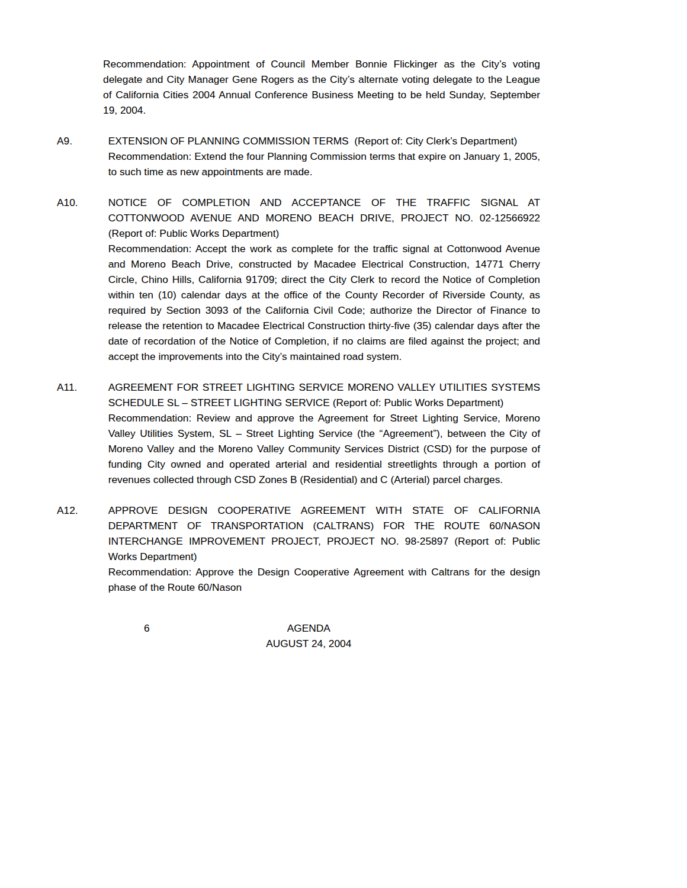Recommendation: Appointment of Council Member Bonnie Flickinger as the City’s voting delegate and City Manager Gene Rogers as the City’s alternate voting delegate to the League of California Cities 2004 Annual Conference Business Meeting to be held Sunday, September 19, 2004.
A9.
EXTENSION OF PLANNING COMMISSION TERMS (Report of: City Clerk’s Department)
Recommendation: Extend the four Planning Commission terms that expire on January 1, 2005, to such time as new appointments are made.
A10.
NOTICE OF COMPLETION AND ACCEPTANCE OF THE TRAFFIC SIGNAL AT COTTONWOOD AVENUE AND MORENO BEACH DRIVE, PROJECT NO. 02-12566922 (Report of: Public Works Department)
Recommendation: Accept the work as complete for the traffic signal at Cottonwood Avenue and Moreno Beach Drive, constructed by Macadee Electrical Construction, 14771 Cherry Circle, Chino Hills, California 91709; direct the City Clerk to record the Notice of Completion within ten (10) calendar days at the office of the County Recorder of Riverside County, as required by Section 3093 of the California Civil Code; authorize the Director of Finance to release the retention to Macadee Electrical Construction thirty-five (35) calendar days after the date of recordation of the Notice of Completion, if no claims are filed against the project; and accept the improvements into the City’s maintained road system.
A11.
AGREEMENT FOR STREET LIGHTING SERVICE MORENO VALLEY UTILITIES SYSTEMS SCHEDULE SL – STREET LIGHTING SERVICE (Report of: Public Works Department)
Recommendation: Review and approve the Agreement for Street Lighting Service, Moreno Valley Utilities System, SL – Street Lighting Service (the “Agreement”), between the City of Moreno Valley and the Moreno Valley Community Services District (CSD) for the purpose of funding City owned and operated arterial and residential streetlights through a portion of revenues collected through CSD Zones B (Residential) and C (Arterial) parcel charges.
A12.
APPROVE DESIGN COOPERATIVE AGREEMENT WITH STATE OF CALIFORNIA DEPARTMENT OF TRANSPORTATION (CALTRANS) FOR THE ROUTE 60/NASON INTERCHANGE IMPROVEMENT PROJECT, PROJECT NO. 98-25897 (Report of: Public Works Department)
Recommendation: Approve the Design Cooperative Agreement with Caltrans for the design phase of the Route 60/Nason
6
AGENDA
AUGUST 24, 2004